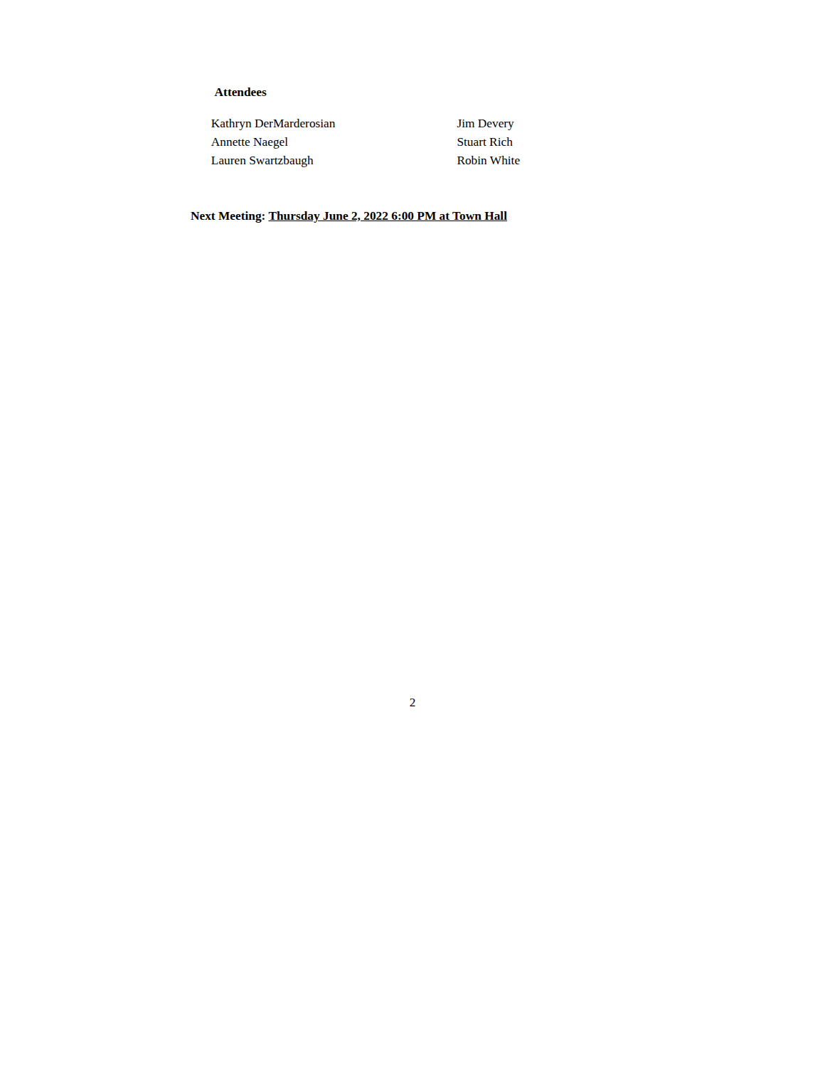Attendees
| Kathryn DerMarderosian | Jim Devery |
| Annette Naegel | Stuart Rich |
| Lauren Swartzbaugh | Robin White |
Next Meeting: Thursday June 2, 2022 6:00 PM at Town Hall
2